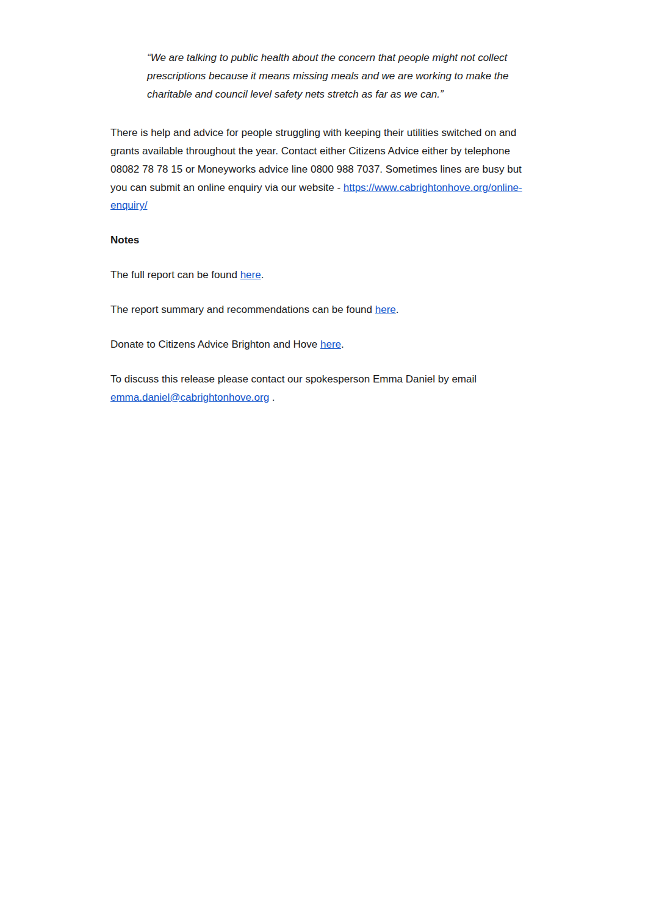“We are talking to public health about the concern that people might not collect prescriptions because it means missing meals and we are working to make the charitable and council level safety nets stretch as far as we can.”
There is help and advice for people struggling with keeping their utilities switched on and grants available throughout the year. Contact either Citizens Advice either by telephone 08082 78 78 15 or Moneyworks advice line 0800 988 7037. Sometimes lines are busy but you can submit an online enquiry via our website - https://www.cabrightonhove.org/online-enquiry/
Notes
The full report can be found here.
The report summary and recommendations can be found here.
Donate to Citizens Advice Brighton and Hove here.
To discuss this release please contact our spokesperson Emma Daniel by email emma.daniel@cabrightonhove.org .